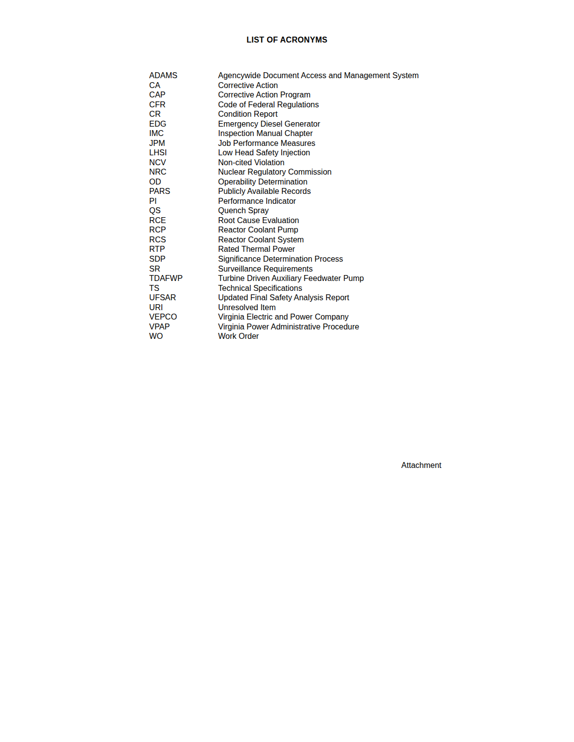LIST OF ACRONYMS
| ADAMS | Agencywide Document Access and Management System |
| CA | Corrective Action |
| CAP | Corrective Action Program |
| CFR | Code of Federal Regulations |
| CR | Condition Report |
| EDG | Emergency Diesel Generator |
| IMC | Inspection Manual Chapter |
| JPM | Job Performance Measures |
| LHSI | Low Head Safety Injection |
| NCV | Non-cited Violation |
| NRC | Nuclear Regulatory Commission |
| OD | Operability Determination |
| PARS | Publicly Available Records |
| PI | Performance Indicator |
| QS | Quench Spray |
| RCE | Root Cause Evaluation |
| RCP | Reactor Coolant Pump |
| RCS | Reactor Coolant System |
| RTP | Rated Thermal Power |
| SDP | Significance Determination Process |
| SR | Surveillance Requirements |
| TDAFWP | Turbine Driven Auxiliary Feedwater Pump |
| TS | Technical Specifications |
| UFSAR | Updated Final Safety Analysis Report |
| URI | Unresolved Item |
| VEPCO | Virginia Electric and Power Company |
| VPAP | Virginia Power Administrative Procedure |
| WO | Work Order |
Attachment